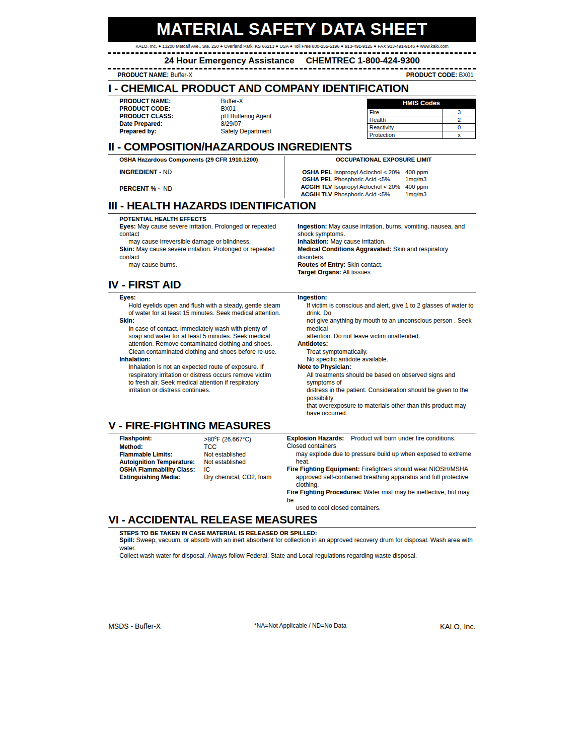MATERIAL SAFETY DATA SHEET
KALO, Inc. ● 13200 Metcalf Ave., Ste. 250 ● Overland Park, KS 66213 ● USA ● Toll Free 800-255-5196 ● 913-491-9125 ● FAX 913-491-9146 ● www.kalo.com
24 Hour Emergency Assistance CHEMTREC 1-800-424-9300
PRODUCT NAME: Buffer-X
PRODUCT CODE: BX01
I - CHEMICAL PRODUCT AND COMPANY IDENTIFICATION
| HMIS Codes |
| --- |
| Fire | 3 |
| Health | 2 |
| Reactivity | 0 |
| Protection | x |
| PRODUCT NAME: | Buffer-X |
| PRODUCT CODE: | BX01 |
| PRODUCT CLASS: | pH Buffering Agent |
| Date Prepared: | 8/29/07 |
| Prepared by: | Safety Department |
II - COMPOSITION/HAZARDOUS INGREDIENTS
OSHA Hazardous Components (29 CFR 1910.1200)
INGREDIENT - ND
PERCENT % - ND
OCCUPATIONAL EXPOSURE LIMIT
| OSHA PEL | Isopropyl Aclochol < 20% | 400 ppm |
| OSHA PEL | Phosphoric Acid <5% | 1mg/m3 |
| ACGIH TLV | Isopropyl Aclochol < 20% | 400 ppm |
| ACGIH TLV | Phosphoric Acid <5% | 1mg/m3 |
III - HEALTH HAZARDS IDENTIFICATION
POTENTIAL HEALTH EFFECTS
Eyes: May cause severe irritation. Prolonged or repeated contact
may cause irreversible damage or blindness.
Skin: May cause severe irritation. Prolonged or repeated contact
may cause burns.
Ingestion: May cause irritation, burns, vomiting, nausea, and shock symptoms.
Inhalation: May cause irritation.
Medical Conditions Aggravated: Skin and respiratory disorders.
Routes of Entry: Skin contact.
Target Organs: All tissues
IV - FIRST AID
Eyes:
Hold eyelids open and flush with a steady, gentle steam
of water for at least 15 minutes. Seek medical attention.
Skin:
In case of contact, immediately wash with plenty of
soap and water for at least 5 minutes. Seek medical
attention. Remove contaminated clothing and shoes.
Clean contaminated clothing and shoes before re-use.
Inhalation:
Inhalation is not an expected route of exposure. If
respiratory irritation or distress occurs remove victim
to fresh air. Seek medical attention if respiratory
irritation or distress continues.
Ingestion:
If victim is conscious and alert, give 1 to 2 glasses of water to drink. Do
not give anything by mouth to an unconscious person . Seek medical
attention. Do not leave victim unattended.
Antidotes:
Treat symptomatically.
No specific antidote available.
Note to Physician:
All treatments should be based on observed signs and symptoms of
distress in the patient. Consideration should be given to the possibility
that overexposure to materials other than this product may have occurred.
V - FIRE-FIGHTING MEASURES
| Flashpoint: | >80 o F (26.667°C) |
| Method: | TCC |
| Flammable Limits: | Not established |
| Autoignition Temperature: | Not established |
| OSHA Flammability Class: | IC |
| Extinguishing Media: | Dry chemical, CO2, foam |
Explosion Hazards: Product will burn under fire conditions. Closed containers
may explode due to pressure build up when exposed to extreme heat.
Fire Fighting Equipment: Firefighters should wear NIOSH/MSHA
approved self-contained breathing apparatus and full protective clothing.
Fire Fighting Procedures: Water mist may be ineffective, but may be
used to cool closed containers.
VI - ACCIDENTAL RELEASE MEASURES
STEPS TO BE TAKEN IN CASE MATERIAL IS RELEASED OR SPILLED:
Spill: Sweep, vacuum, or absorb with an inert absorbent for collection in an approved recovery drum for disposal. Wash area with water.
Collect wash water for disposal. Always follow Federal, State and Local regulations regarding waste disposal.
MSDS - Buffer-X
*NA=Not Applicable / ND=No Data
KALO, Inc.